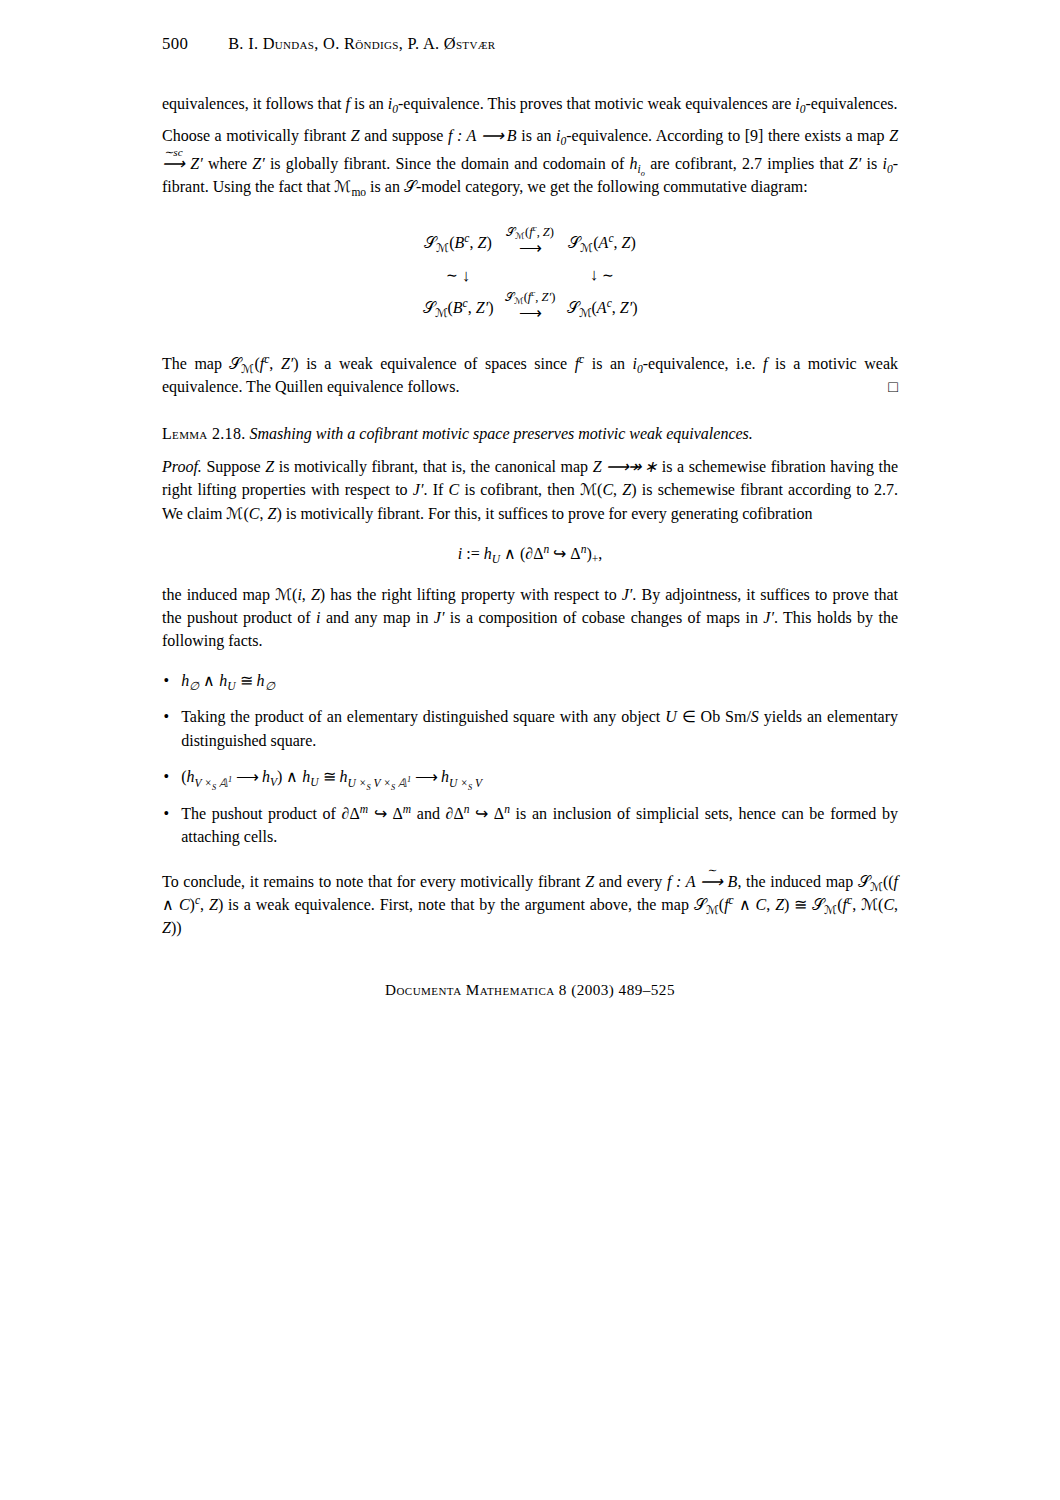500 B. I. Dundas, O. Röndigs, P. A. Østvær
equivalences, it follows that f is an i0-equivalence. This proves that motivic weak equivalences are i0-equivalences.
Choose a motivically fibrant Z and suppose f : A ⟶ B is an i0-equivalence. According to [9] there exists a map Z ∼sc⟶ Z′ where Z′ is globally fibrant. Since the domain and codomain of hio are cofibrant, 2.7 implies that Z′ is i0-fibrant. Using the fact that ℳmo is an 𝒮-model category, we get the following commutative diagram:
| 𝒮 ℳ ( B c , Z ) | 𝒮 ℳ ( f c , Z ) ⟶ | 𝒮 ℳ ( A c , Z ) |
| ∼ ↓ | | ↓ ∼ |
| 𝒮 ℳ ( B c , Z′ ) | 𝒮 ℳ ( f c , Z′ ) ⟶ | 𝒮 ℳ ( A c , Z′ ) |
The map 𝒮ℳ(fc, Z′) is a weak equivalence of spaces since fc is an i0-equivalence, i.e. f is a motivic weak equivalence. The Quillen equivalence follows. □
Lemma 2.18. Smashing with a cofibrant motivic space preserves motivic weak equivalences.
Proof. Suppose Z is motivically fibrant, that is, the canonical map Z ⟶↠ ∗ is a schemewise fibration having the right lifting properties with respect to J′. If C is cofibrant, then ℳ(C, Z) is schemewise fibrant according to 2.7. We claim ℳ(C, Z) is motivically fibrant. For this, it suffices to prove for every generating cofibration
i := hU ∧ (∂Δn ↪ Δn)+,
the induced map ℳ(i, Z) has the right lifting property with respect to J′. By adjointness, it suffices to prove that the pushout product of i and any map in J′ is a composition of cobase changes of maps in J′. This holds by the following facts.
h∅ ∧ hU ≅ h∅
Taking the product of an elementary distinguished square with any object U ∈ Ob Sm/S yields an elementary distinguished square.
(hV ×S 𝔸1 ⟶ hV) ∧ hU ≅ hU ×S V ×S 𝔸1 ⟶ hU ×S V
The pushout product of ∂Δm ↪ Δm and ∂Δn ↪ Δn is an inclusion of simplicial sets, hence can be formed by attaching cells.
To conclude, it remains to note that for every motivically fibrant Z and every f : A ∼⟶ B, the induced map 𝒮ℳ((f ∧ C)c, Z) is a weak equivalence. First, note that by the argument above, the map 𝒮ℳ(fc ∧ C, Z) ≅ 𝒮ℳ(fc, ℳ(C, Z))
Documenta Mathematica 8 (2003) 489–525